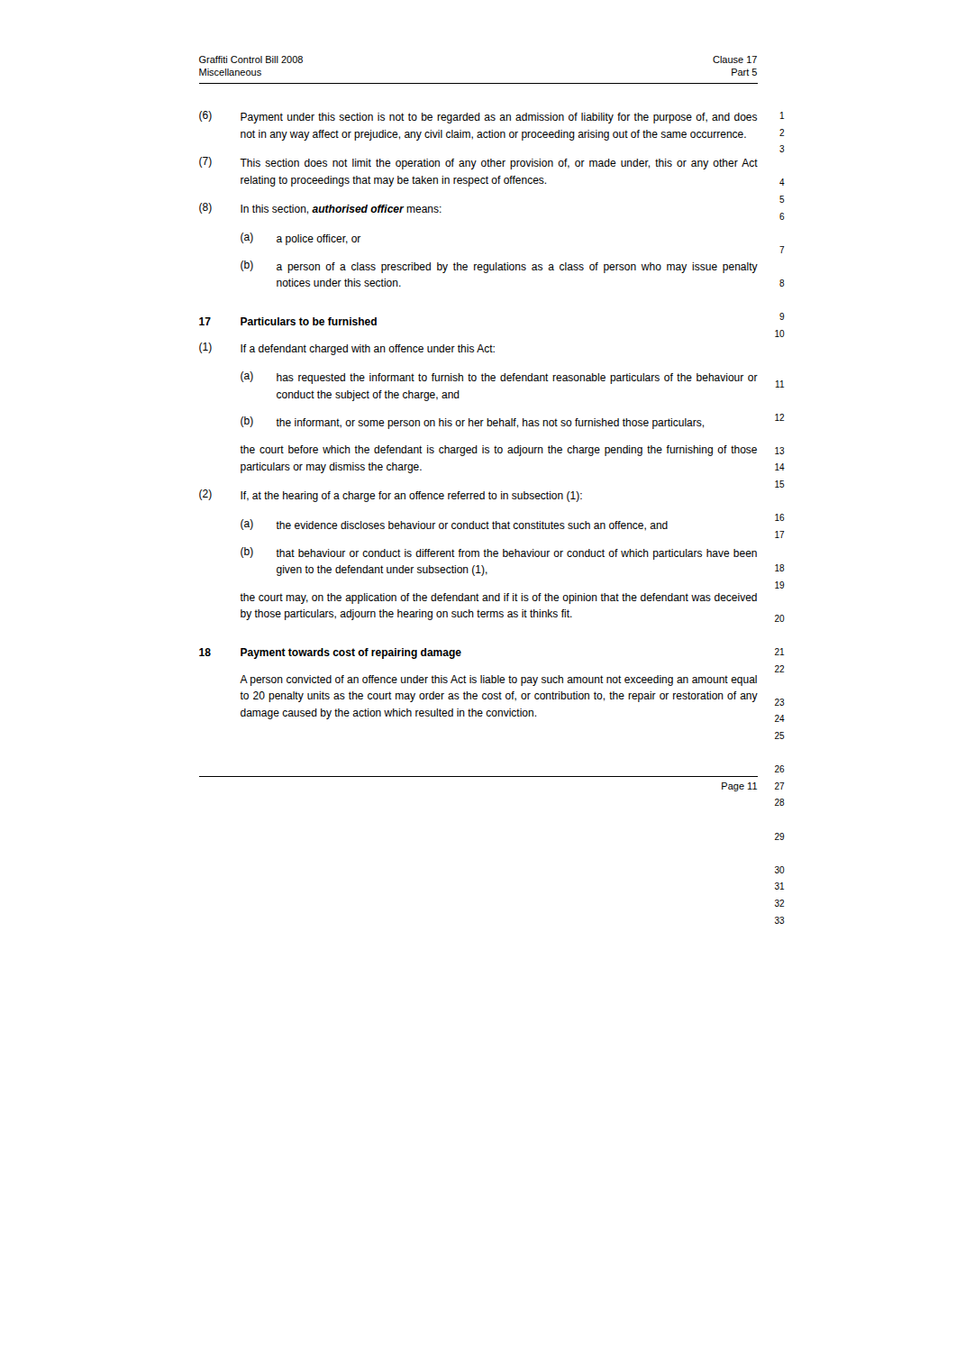Graffiti Control Bill 2008
Clause 17
Miscellaneous
Part 5
(6)
Payment under this section is not to be regarded as an admission of liability for the purpose of, and does not in any way affect or prejudice, any civil claim, action or proceeding arising out of the same occurrence.
(7)
This section does not limit the operation of any other provision of, or made under, this or any other Act relating to proceedings that may be taken in respect of offences.
(8)
In this section, authorised officer means:
(a)
a police officer, or
(b)
a person of a class prescribed by the regulations as a class of person who may issue penalty notices under this section.
17
Particulars to be furnished
(1)
If a defendant charged with an offence under this Act:
(a)
has requested the informant to furnish to the defendant reasonable particulars of the behaviour or conduct the subject of the charge, and
(b)
the informant, or some person on his or her behalf, has not so furnished those particulars,
the court before which the defendant is charged is to adjourn the charge pending the furnishing of those particulars or may dismiss the charge.
(2)
If, at the hearing of a charge for an offence referred to in subsection (1):
(a)
the evidence discloses behaviour or conduct that constitutes such an offence, and
(b)
that behaviour or conduct is different from the behaviour or conduct of which particulars have been given to the defendant under subsection (1),
the court may, on the application of the defendant and if it is of the opinion that the defendant was deceived by those particulars, adjourn the hearing on such terms as it thinks fit.
18
Payment towards cost of repairing damage
A person convicted of an offence under this Act is liable to pay such amount not exceeding an amount equal to 20 penalty units as the court may order as the cost of, or contribution to, the repair or restoration of any damage caused by the action which resulted in the conviction.
1
2
3
4
5
6
7
8
9
10
11
12
13
14
15
16
17
18
19
20
21
22
23
24
25
26
27
28
29
30
31
32
33
Page 11